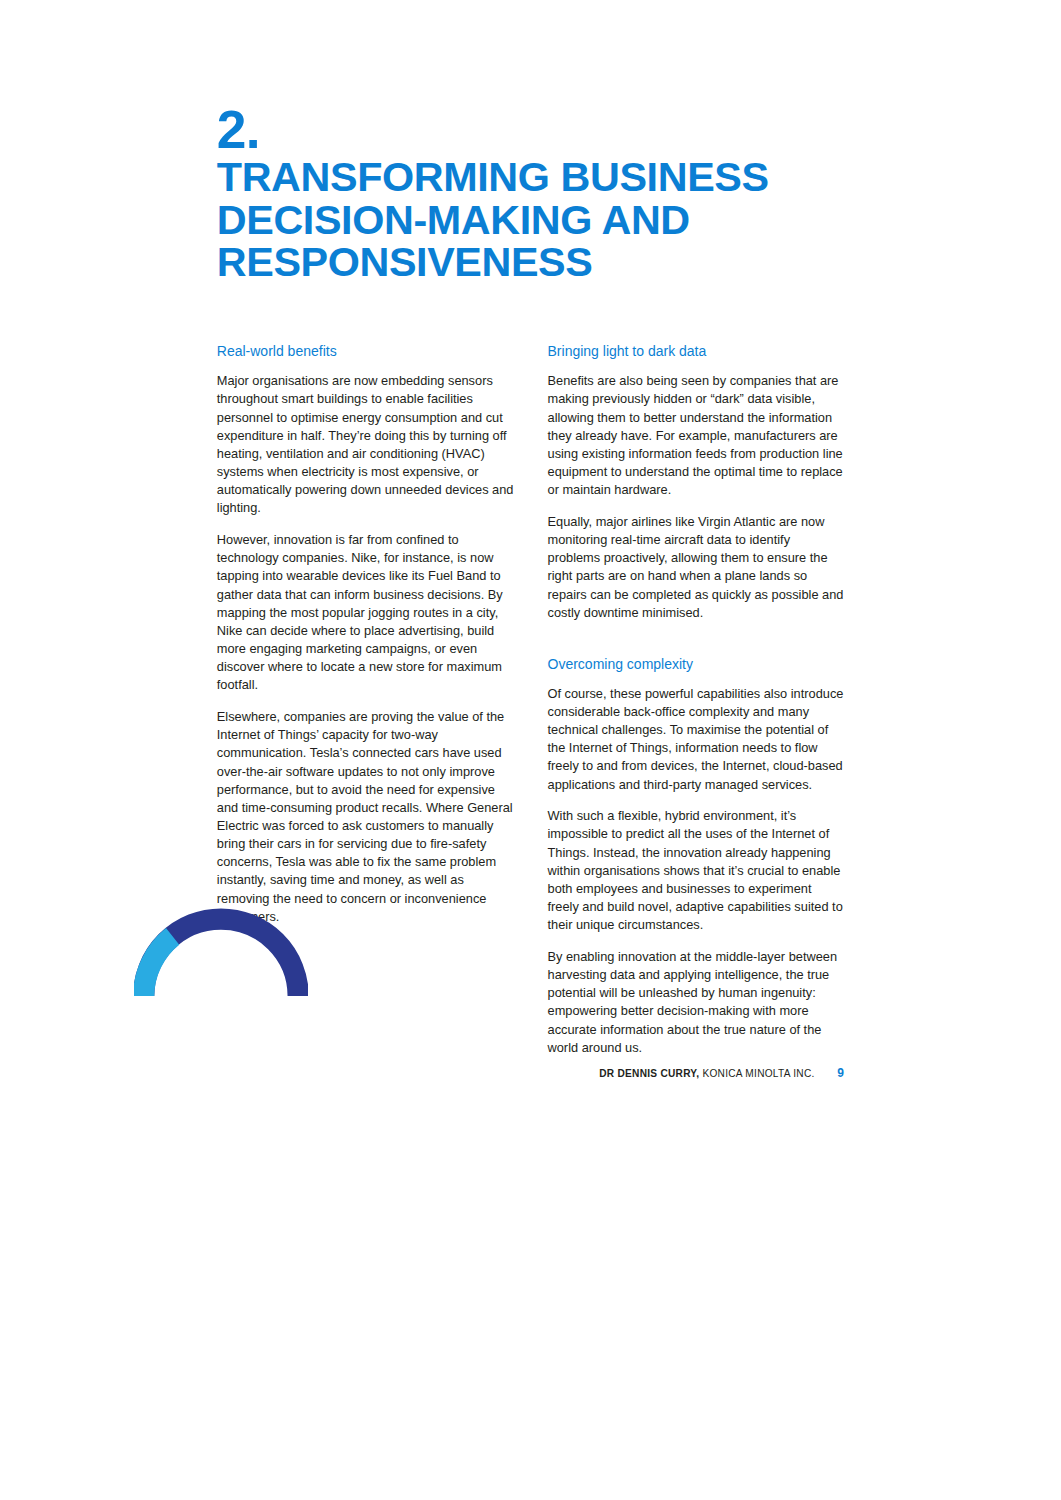2.
Transforming business
decision-making and
responsiveness
Real-world benefits
Major organisations are now embedding sensors throughout smart buildings to enable facilities personnel to optimise energy consumption and cut expenditure in half. They’re doing this by turning off heating, ventilation and air conditioning (HVAC) systems when electricity is most expensive, or automatically powering down unneeded devices and lighting.
However, innovation is far from confined to technology companies. Nike, for instance, is now tapping into wearable devices like its Fuel Band to gather data that can inform business decisions. By mapping the most popular jogging routes in a city, Nike can decide where to place advertising, build more engaging marketing campaigns, or even discover where to locate a new store for maximum footfall.
Elsewhere, companies are proving the value of the Internet of Things’ capacity for two-way communication. Tesla’s connected cars have used over-the-air software updates to not only improve performance, but to avoid the need for expensive and time-consuming product recalls. Where General Electric was forced to ask customers to manually bring their cars in for servicing due to fire-safety concerns, Tesla was able to fix the same problem instantly, saving time and money, as well as removing the need to concern or inconvenience customers.
Bringing light to dark data
Benefits are also being seen by companies that are making previously hidden or “dark” data visible, allowing them to better understand the information they already have. For example, manufacturers are using existing information feeds from production line equipment to understand the optimal time to replace or maintain hardware.
Equally, major airlines like Virgin Atlantic are now monitoring real-time aircraft data to identify problems proactively, allowing them to ensure the right parts are on hand when a plane lands so repairs can be completed as quickly as possible and costly downtime minimised.
Overcoming complexity
Of course, these powerful capabilities also introduce considerable back-office complexity and many technical challenges. To maximise the potential of the Internet of Things, information needs to flow freely to and from devices, the Internet, cloud-based applications and third-party managed services.
With such a flexible, hybrid environment, it’s impossible to predict all the uses of the Internet of Things. Instead, the innovation already happening within organisations shows that it’s crucial to enable both employees and businesses to experiment freely and build novel, adaptive capabilities suited to their unique circumstances.
By enabling innovation at the middle-layer between harvesting data and applying intelligence, the true potential will be unleashed by human ingenuity: empowering better decision-making with more accurate information about the true nature of the world around us.
DR DENNIS CURRY, KONICA MINOLTA INC. 9